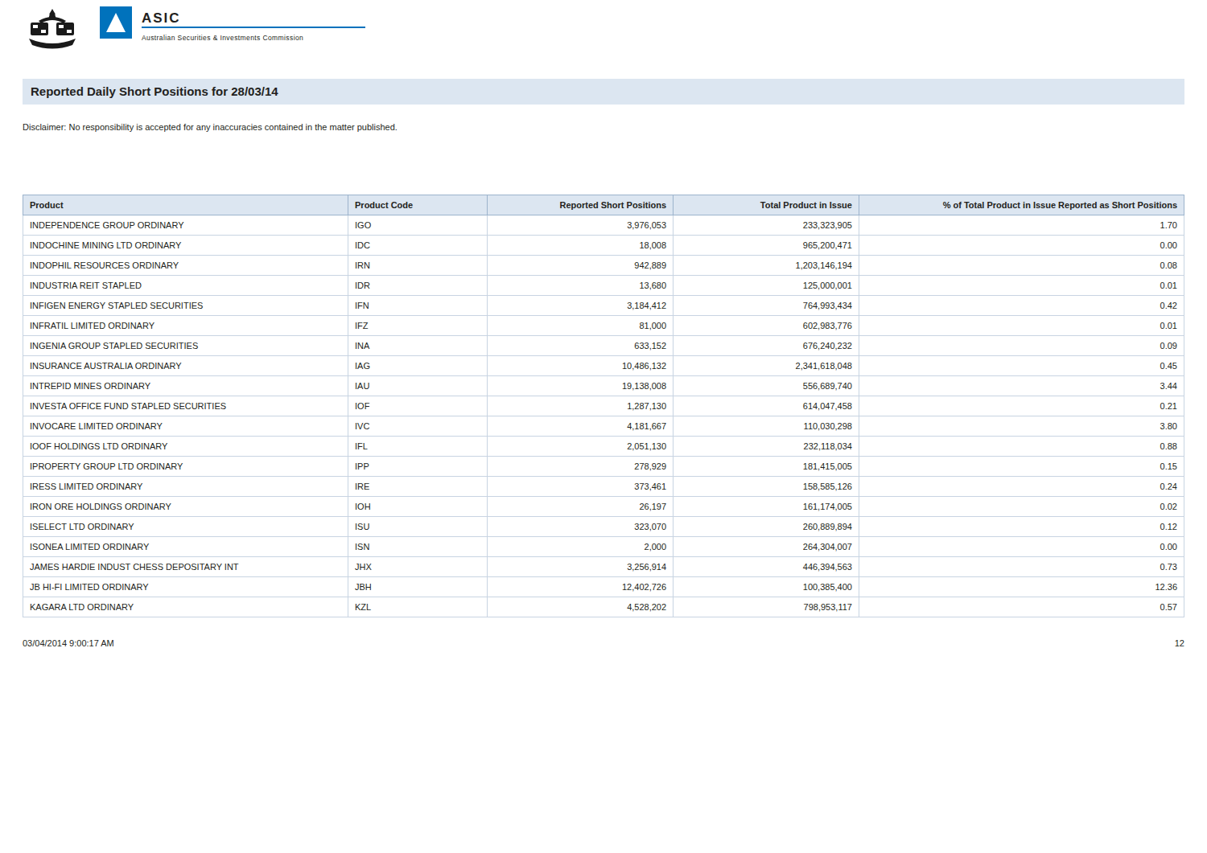ASIC Australian Securities & Investments Commission
Reported Daily Short Positions for 28/03/14
Disclaimer: No responsibility is accepted for any inaccuracies contained in the matter published.
| Product | Product Code | Reported Short Positions | Total Product in Issue | % of Total Product in Issue Reported as Short Positions |
| --- | --- | --- | --- | --- |
| INDEPENDENCE GROUP ORDINARY | IGO | 3,976,053 | 233,323,905 | 1.70 |
| INDOCHINE MINING LTD ORDINARY | IDC | 18,008 | 965,200,471 | 0.00 |
| INDOPHIL RESOURCES ORDINARY | IRN | 942,889 | 1,203,146,194 | 0.08 |
| INDUSTRIA REIT STAPLED | IDR | 13,680 | 125,000,001 | 0.01 |
| INFIGEN ENERGY STAPLED SECURITIES | IFN | 3,184,412 | 764,993,434 | 0.42 |
| INFRATIL LIMITED ORDINARY | IFZ | 81,000 | 602,983,776 | 0.01 |
| INGENIA GROUP STAPLED SECURITIES | INA | 633,152 | 676,240,232 | 0.09 |
| INSURANCE AUSTRALIA ORDINARY | IAG | 10,486,132 | 2,341,618,048 | 0.45 |
| INTREPID MINES ORDINARY | IAU | 19,138,008 | 556,689,740 | 3.44 |
| INVESTA OFFICE FUND STAPLED SECURITIES | IOF | 1,287,130 | 614,047,458 | 0.21 |
| INVOCARE LIMITED ORDINARY | IVC | 4,181,667 | 110,030,298 | 3.80 |
| IOOF HOLDINGS LTD ORDINARY | IFL | 2,051,130 | 232,118,034 | 0.88 |
| IPROPERTY GROUP LTD ORDINARY | IPP | 278,929 | 181,415,005 | 0.15 |
| IRESS LIMITED ORDINARY | IRE | 373,461 | 158,585,126 | 0.24 |
| IRON ORE HOLDINGS ORDINARY | IOH | 26,197 | 161,174,005 | 0.02 |
| ISELECT LTD ORDINARY | ISU | 323,070 | 260,889,894 | 0.12 |
| ISONEA LIMITED ORDINARY | ISN | 2,000 | 264,304,007 | 0.00 |
| JAMES HARDIE INDUST CHESS DEPOSITARY INT | JHX | 3,256,914 | 446,394,563 | 0.73 |
| JB HI-FI LIMITED ORDINARY | JBH | 12,402,726 | 100,385,400 | 12.36 |
| KAGARA LTD ORDINARY | KZL | 4,528,202 | 798,953,117 | 0.57 |
03/04/2014 9:00:17 AM 12